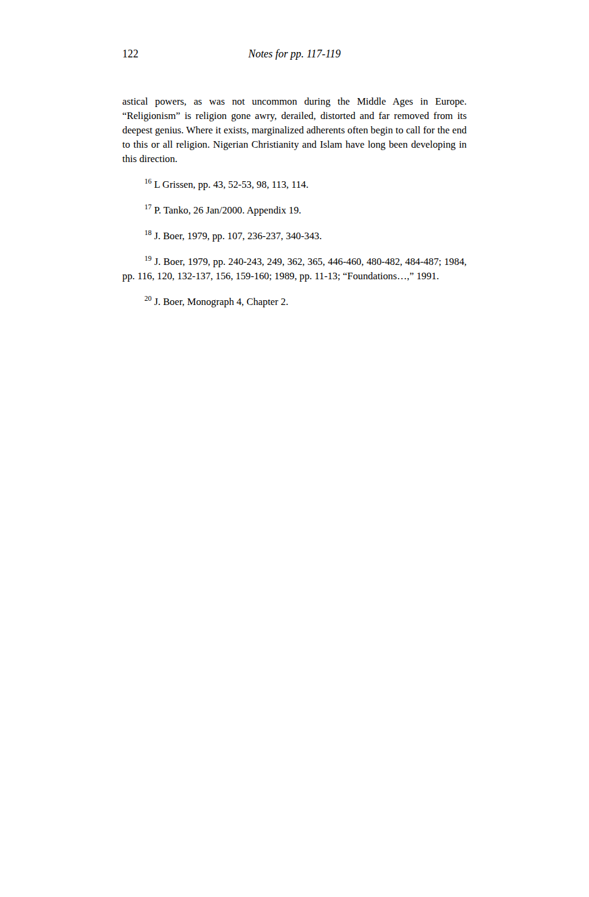122
Notes for pp. 117-119
astical powers, as was not uncommon during the Middle Ages in Europe. “Religionism” is religion gone awry, derailed, distorted and far removed from its deepest genius. Where it exists, marginalized adherents often begin to call for the end to this or all religion. Nigerian Christianity and Islam have long been developing in this direction.
16 L Grissen, pp. 43, 52-53, 98, 113, 114.
17 P. Tanko, 26 Jan/2000. Appendix 19.
18 J. Boer, 1979, pp. 107, 236-237, 340-343.
19 J. Boer, 1979, pp. 240-243, 249, 362, 365, 446-460, 480-482, 484-487; 1984, pp. 116, 120, 132-137, 156, 159-160; 1989, pp. 11-13; “Foundations…,” 1991.
20 J. Boer, Monograph 4, Chapter 2.